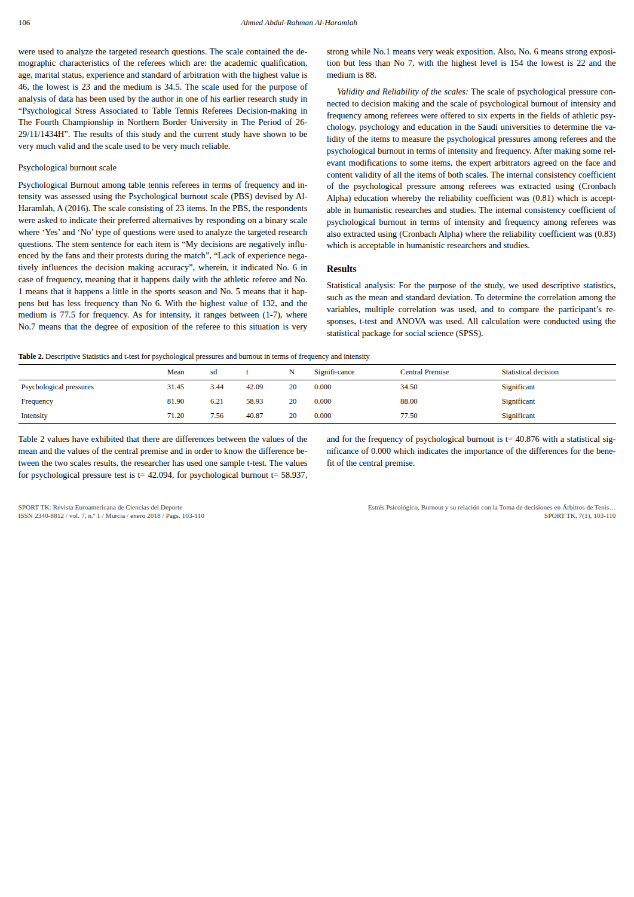106 Ahmed Abdul-Rahman Al-Haramlah
were used to analyze the targeted research questions. The scale contained the demographic characteristics of the referees which are: the academic qualification, age, marital status, experience and standard of arbitration with the highest value is 46, the lowest is 23 and the medium is 34.5. The scale used for the purpose of analysis of data has been used by the author in one of his earlier research study in “Psychological Stress Associated to Table Tennis Referees Decision-making in The Fourth Championship in Northern Border University in The Period of 26-29/11/1434H”. The results of this study and the current study have shown to be very much valid and the scale used to be very much reliable.
Psychological burnout scale
Psychological Burnout among table tennis referees in terms of frequency and intensity was assessed using the Psychological burnout scale (PBS) devised by Al-Haramlah, A (2016). The scale consisting of 23 items. In the PBS, the respondents were asked to indicate their preferred alternatives by responding on a binary scale where ‘Yes’ and ‘No’ type of questions were used to analyze the targeted research questions. The stem sentence for each item is “My decisions are negatively influenced by the fans and their protests during the match”, “Lack of experience negatively influences the decision making accuracy”, wherein, it indicated No. 6 in case of frequency, meaning that it happens daily with the athletic referee and No. 1 means that it happens a little in the sports season and No. 5 means that it happens but has less frequency than No 6. With the highest value of 132, and the medium is 77.5 for frequency. As for intensity, it ranges between (1-7), where No.7 means that the degree of exposition of the referee to this situation is very strong while No.1 means very weak exposition. Also, No. 6 means strong exposition but less than No 7, with the highest level is 154 the lowest is 22 and the medium is 88.
Validity and Reliability of the scales: The scale of psychological pressure connected to decision making and the scale of psychological burnout of intensity and frequency among referees were offered to six experts in the fields of athletic psychology, psychology and education in the Saudi universities to determine the validity of the items to measure the psychological pressures among referees and the psychological burnout in terms of intensity and frequency. After making some relevant modifications to some items, the expert arbitrators agreed on the face and content validity of all the items of both scales. The internal consistency coefficient of the psychological pressure among referees was extracted using (Cronbach Alpha) education whereby the reliability coefficient was (0.81) which is acceptable in humanistic researches and studies. The internal consistency coefficient of psychological burnout in terms of intensity and frequency among referees was also extracted using (Cronbach Alpha) where the reliability coefficient was (0.83) which is acceptable in humanistic researchers and studies.
Results
Statistical analysis: For the purpose of the study, we used descriptive statistics, such as the mean and standard deviation. To determine the correlation among the variables, multiple correlation was used, and to compare the participant’s responses, t-test and ANOVA was used. All calculation were conducted using the statistical package for social science (SPSS).
Table 2. Descriptive Statistics and t-test for psychological pressures and burnout in terms of frequency and intensity
| | Mean | sd | t | N | Signifi-cance | Central Premise | Statistical decision |
| --- | --- | --- | --- | --- | --- | --- | --- |
| Psychological pressures | 31.45 | 3.44 | 42.09 | 20 | 0.000 | 34.50 | Significant |
| Frequency | 81.90 | 6.21 | 58.93 | 20 | 0.000 | 88.00 | Significant |
| Intensity | 71.20 | 7.56 | 40.87 | 20 | 0.000 | 77.50 | Significant |
Table 2 values have exhibited that there are differences between the values of the mean and the values of the central premise and in order to know the difference between the two scales results, the researcher has used one sample t-test. The values for psychological pressure test is t= 42.094, for psychological burnout t= 58.937, and for the frequency of psychological burnout is t= 40.876 with a statistical significance of 0.000 which indicates the importance of the differences for the benefit of the central premise.
SPORT TK: Revista Euroamericana de Ciencias del Deporte
ISSN 2340-8812 / vol. 7, n.º 1 / Murcia / enero 2018 / Págs. 103-110
Estrés Psicológico, Burnout y su relación con la Toma de decisiones en Árbitros de Tenis…
SPORT TK, 7(1), 103-110